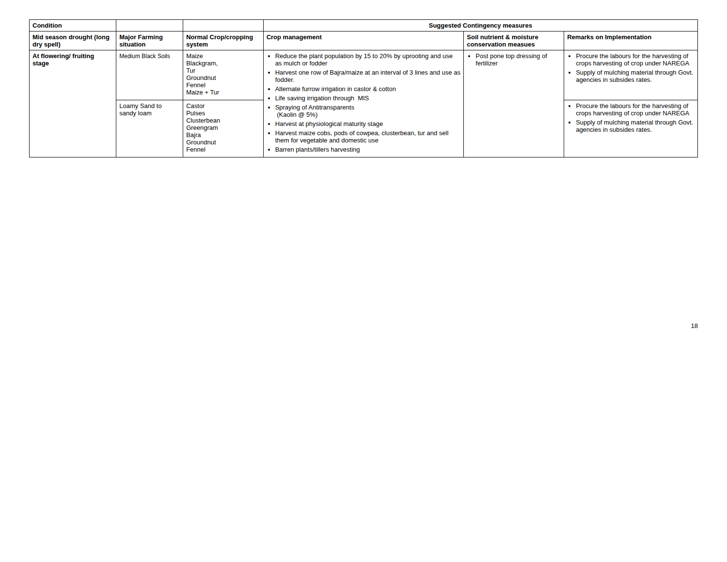| Condition | | | Suggested Contingency measures |
| --- | --- | --- | --- |
| Mid season drought (long dry spell) | Major Farming situation | Normal Crop/cropping system | Crop management | Soil nutrient & moisture conservation measues | Remarks on Implementation |
| At flowering/ fruiting stage | Medium Black Soils | Maize Blackgram, Tur Groundnut Fennel Maize + Tur | Reduce the plant population by 15 to 20% by uprooting and use as mulch or fodder Harvest one row of Bajra/maize at an interval of 3 lines and use as fodder. Alternate furrow irrigation in castor & cotton Life saving irrigation through MIS Spraying of Antitransparents (Kaolin @ 5%) Harvest at physiological maturity stage Harvest maize cobs, pods of cowpea, clusterbean, tur and sell them for vegetable and domestic use Barren plants/tillers harvesting | Post pone top dressing of fertilizer | Procure the labours for the harvesting of crops harvesting of crop under NAREGA Supply of mulching material through Govt. agencies in subsides rates. |
| Loamy Sand to sandy loam | Castor Pulses Clusterbean Greengram Bajra Groundnut Fennel | Procure the labours for the harvesting of crops harvesting of crop under NAREGA Supply of mulching material through Govt. agencies in subsides rates. |
18